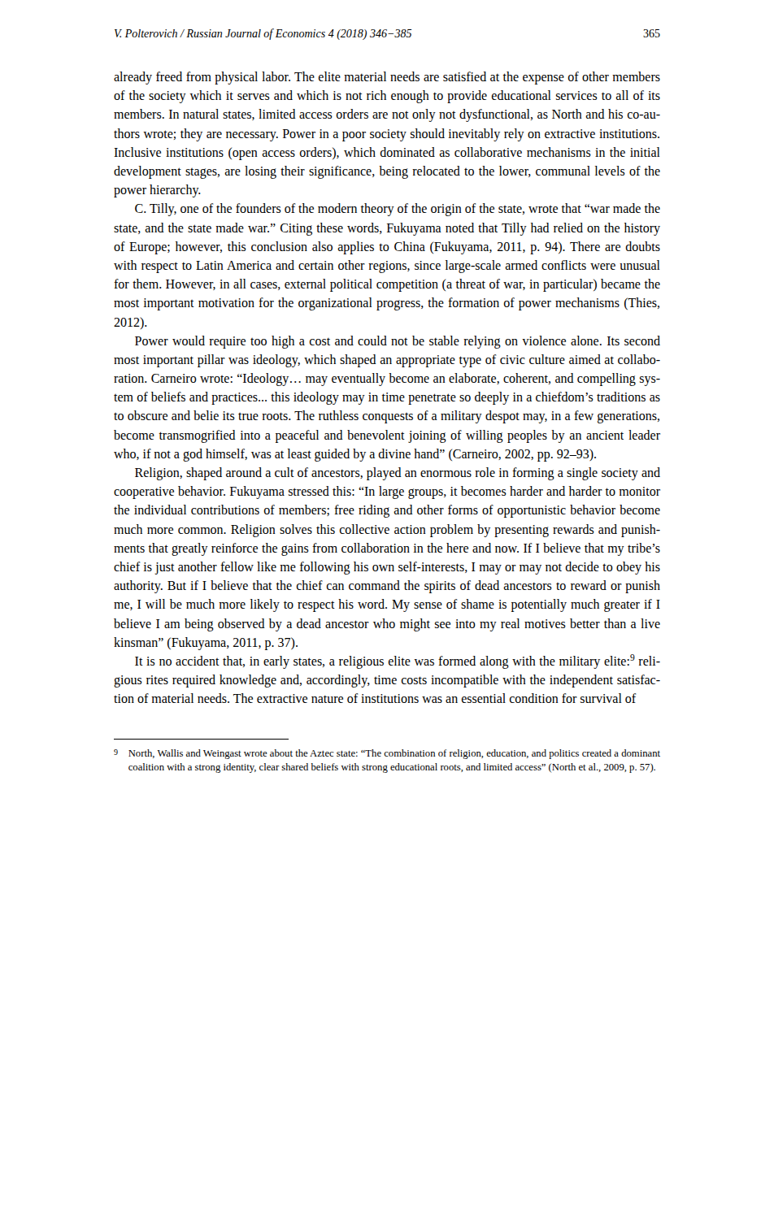V. Polterovich / Russian Journal of Economics 4 (2018) 346−385 365
already freed from physical labor. The elite material needs are satisfied at the expense of other members of the society which it serves and which is not rich enough to provide educational services to all of its members. In natural states, limited access orders are not only not dysfunctional, as North and his co-authors wrote; they are necessary. Power in a poor society should inevitably rely on extractive institutions. Inclusive institutions (open access orders), which dominated as collaborative mechanisms in the initial development stages, are losing their significance, being relocated to the lower, communal levels of the power hierarchy.
C. Tilly, one of the founders of the modern theory of the origin of the state, wrote that “war made the state, and the state made war.” Citing these words, Fukuyama noted that Tilly had relied on the history of Europe; however, this conclusion also applies to China (Fukuyama, 2011, p. 94). There are doubts with respect to Latin America and certain other regions, since large-scale armed conflicts were unusual for them. However, in all cases, external political competition (a threat of war, in particular) became the most important motivation for the organizational progress, the formation of power mechanisms (Thies, 2012).
Power would require too high a cost and could not be stable relying on violence alone. Its second most important pillar was ideology, which shaped an appropriate type of civic culture aimed at collaboration. Carneiro wrote: “Ideology… may eventually become an elaborate, coherent, and compelling system of beliefs and practices... this ideology may in time penetrate so deeply in a chiefdom’s traditions as to obscure and belie its true roots. The ruthless conquests of a military despot may, in a few generations, become transmogrified into a peaceful and benevolent joining of willing peoples by an ancient leader who, if not a god himself, was at least guided by a divine hand” (Carneiro, 2002, pp. 92–93).
Religion, shaped around a cult of ancestors, played an enormous role in forming a single society and cooperative behavior. Fukuyama stressed this: “In large groups, it becomes harder and harder to monitor the individual contributions of members; free riding and other forms of opportunistic behavior become much more common. Religion solves this collective action problem by presenting rewards and punishments that greatly reinforce the gains from collaboration in the here and now. If I believe that my tribe’s chief is just another fellow like me following his own self-interests, I may or may not decide to obey his authority. But if I believe that the chief can command the spirits of dead ancestors to reward or punish me, I will be much more likely to respect his word. My sense of shame is potentially much greater if I believe I am being observed by a dead ancestor who might see into my real motives better than a live kinsman” (Fukuyama, 2011, p. 37).
It is no accident that, in early states, a religious elite was formed along with the military elite:9 religious rites required knowledge and, accordingly, time costs incompatible with the independent satisfaction of material needs. The extractive nature of institutions was an essential condition for survival of
9 North, Wallis and Weingast wrote about the Aztec state: “The combination of religion, education, and politics created a dominant coalition with a strong identity, clear shared beliefs with strong educational roots, and limited access” (North et al., 2009, p. 57).